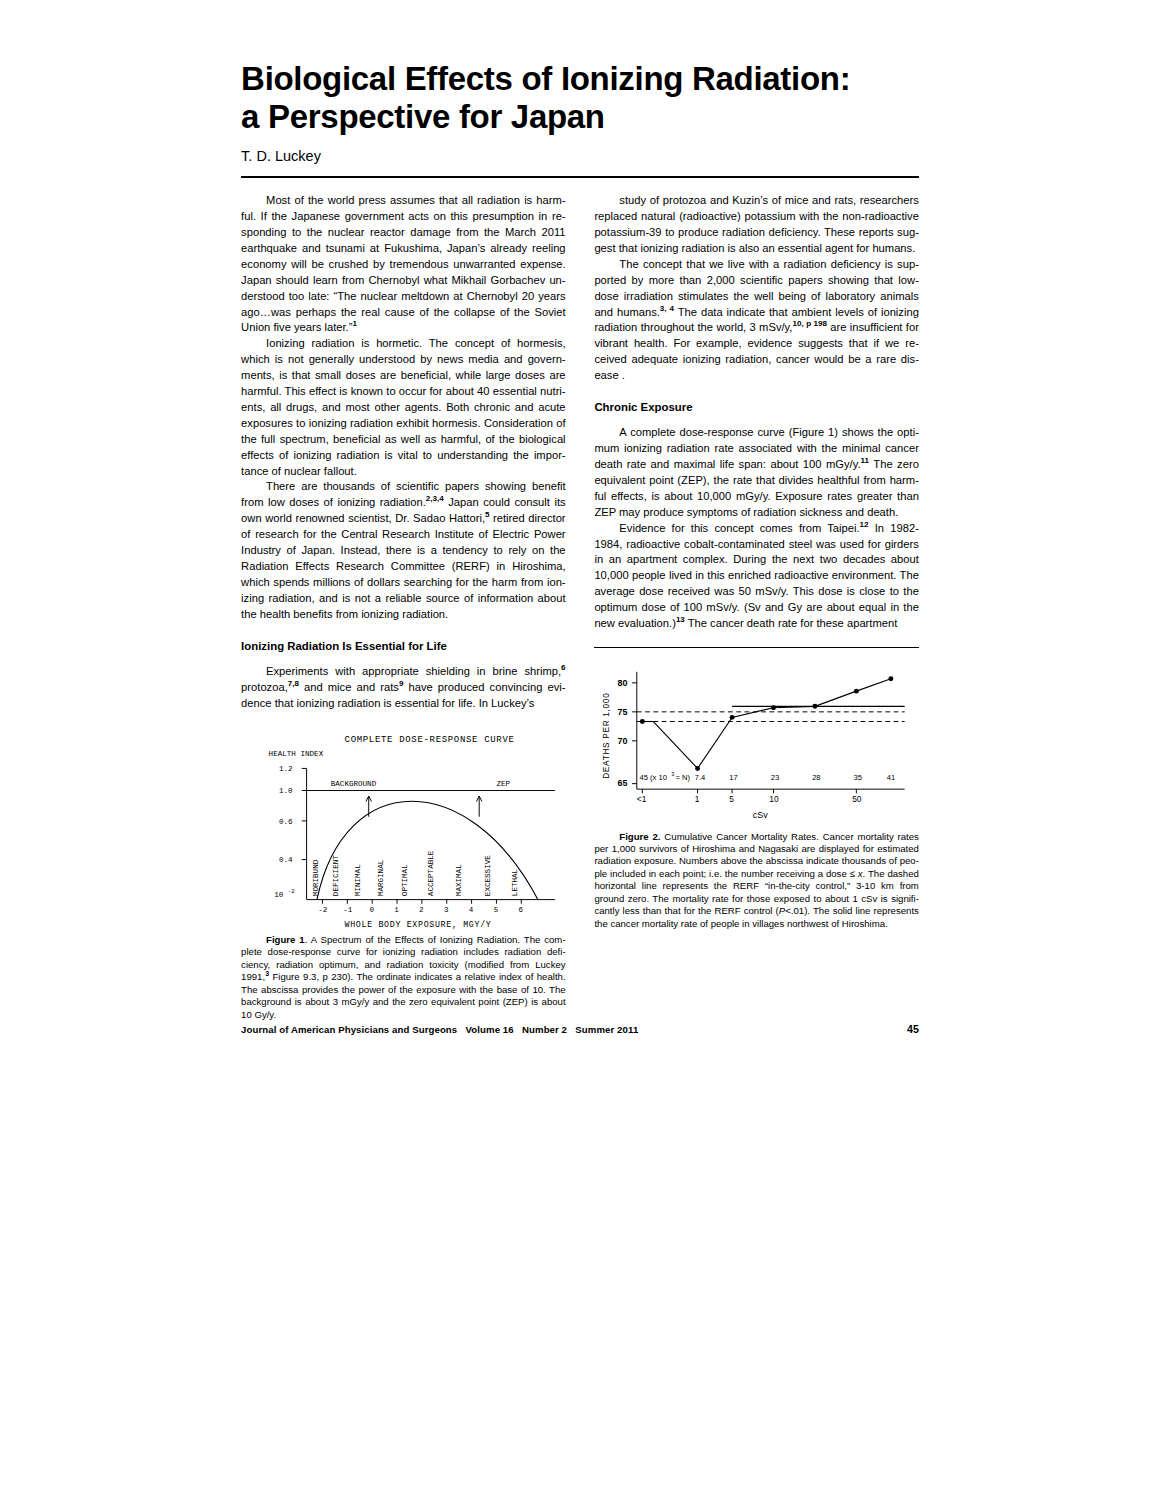Biological Effects of Ionizing Radiation:
a Perspective for Japan
T. D. Luckey
Most of the world press assumes that all radiation is harmful. If the Japanese government acts on this presumption in responding to the nuclear reactor damage from the March 2011 earthquake and tsunami at Fukushima, Japan’s already reeling economy will be crushed by tremendous unwarranted expense. Japan should learn from Chernobyl what Mikhail Gorbachev understood too late: “The nuclear meltdown at Chernobyl 20 years ago…was perhaps the real cause of the collapse of the Soviet Union five years later.”1
Ionizing radiation is hormetic. The concept of hormesis, which is not generally understood by news media and governments, is that small doses are beneficial, while large doses are harmful. This effect is known to occur for about 40 essential nutrients, all drugs, and most other agents. Both chronic and acute exposures to ionizing radiation exhibit hormesis. Consideration of the full spectrum, beneficial as well as harmful, of the biological effects of ionizing radiation is vital to understanding the importance of nuclear fallout.
There are thousands of scientific papers showing benefit from low doses of ionizing radiation.2,3,4 Japan could consult its own world renowned scientist, Dr. Sadao Hattori,5 retired director of research for the Central Research Institute of Electric Power Industry of Japan. Instead, there is a tendency to rely on the Radiation Effects Research Committee (RERF) in Hiroshima, which spends millions of dollars searching for the harm from ionizing radiation, and is not a reliable source of information about the health benefits from ionizing radiation.
Ionizing Radiation Is Essential for Life
Experiments with appropriate shielding in brine shrimp,6 protozoa,7,8 and mice and rats9 have produced convincing evidence that ionizing radiation is essential for life. In Luckey’s
COMPLETE DOSE-RESPONSE CURVE HEALTH INDEX 1.2 1.0 0.6 0.4 10 -2 BACKGROUND ZEP MORIBUND DEFICIENT MINIMAL MARGINAL OPTIMAL ACCEPTABLE MAXIMAL EXCESSIVE LETHAL -2 -1 0 1 2 3 4 5 6 WHOLE BODY EXPOSURE, MGY/Y
Figure 1. A Spectrum of the Effects of Ionizing Radiation. The complete dose-response curve for ionizing radiation includes radiation deficiency, radiation optimum, and radiation toxicity (modified from Luckey 1991,3 Figure 9.3, p 230). The ordinate indicates a relative index of health. The abscissa provides the power of the exposure with the base of 10. The background is about 3 mGy/y and the zero equivalent point (ZEP) is about 10 Gy/y.
study of protozoa and Kuzin’s of mice and rats, researchers replaced natural (radioactive) potassium with the non-radioactive potassium-39 to produce radiation deficiency. These reports suggest that ionizing radiation is also an essential agent for humans.
The concept that we live with a radiation deficiency is supported by more than 2,000 scientific papers showing that low-dose irradiation stimulates the well being of laboratory animals and humans.3, 4 The data indicate that ambient levels of ionizing radiation throughout the world, 3 mSv/y,10, p 198 are insufficient for vibrant health. For example, evidence suggests that if we received adequate ionizing radiation, cancer would be a rare disease .
Chronic Exposure
A complete dose-response curve (Figure 1) shows the optimum ionizing radiation rate associated with the minimal cancer death rate and maximal life span: about 100 mGy/y.11 The zero equivalent point (ZEP), the rate that divides healthful from harmful effects, is about 10,000 mGy/y. Exposure rates greater than ZEP may produce symptoms of radiation sickness and death.
Evidence for this concept comes from Taipei.12 In 1982-1984, radioactive cobalt-contaminated steel was used for girders in an apartment complex. During the next two decades about 10,000 people lived in this enriched radioactive environment. The average dose received was 50 mSv/y. This dose is close to the optimum dose of 100 mSv/y. (Sv and Gy are about equal in the new evaluation.)13 The cancer death rate for these apartment
DEATHS PER 1,000 80 75 70 65 45 (x 10 3 = N) 7.4 17 23 28 35 41 <1 1 5 10 50 cSv
Figure 2. Cumulative Cancer Mortality Rates. Cancer mortality rates per 1,000 survivors of Hiroshima and Nagasaki are displayed for estimated radiation exposure. Numbers above the abscissa indicate thousands of people included in each point; i.e. the number receiving a dose ≤ x. The dashed horizontal line represents the RERF “in-the-city control,” 3-10 km from ground zero. The mortality rate for those exposed to about 1 cSv is significantly less than that for the RERF control (P<.01). The solid line represents the cancer mortality rate of people in villages northwest of Hiroshima.
Journal of American Physicians and Surgeons Volume 16 Number 2 Summer 2011
45